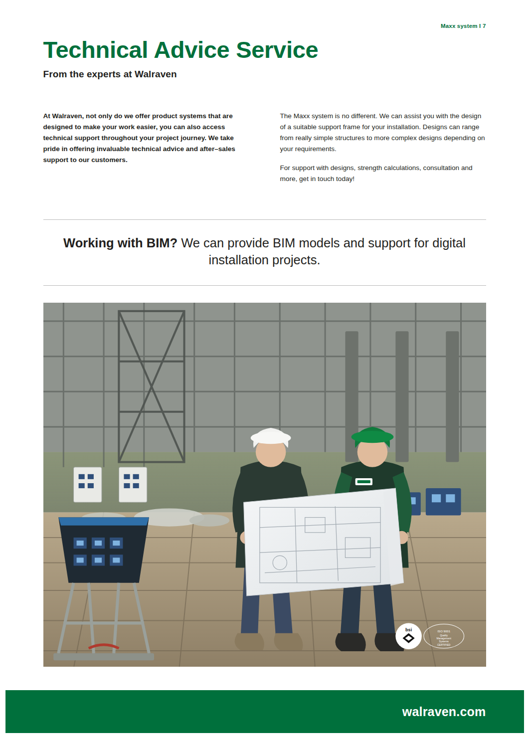Maxx system I 7
Technical Advice Service
From the experts at Walraven
At Walraven, not only do we offer product systems that are designed to make your work easier, you can also access technical support throughout your project journey. We take pride in offering invaluable technical advice and after–sales support to our customers.
The Maxx system is no different. We can assist you with the design of a suitable support frame for your installation. Designs can range from really simple structures to more complex designs depending on your requirements.
For support with designs, strength calculations, consultation and more, get in touch today!
Working with BIM? We can provide BIM models and support for digital installation projects.
bsi ISO 9001 Quality Management Systems CERTIFIED
walraven.com